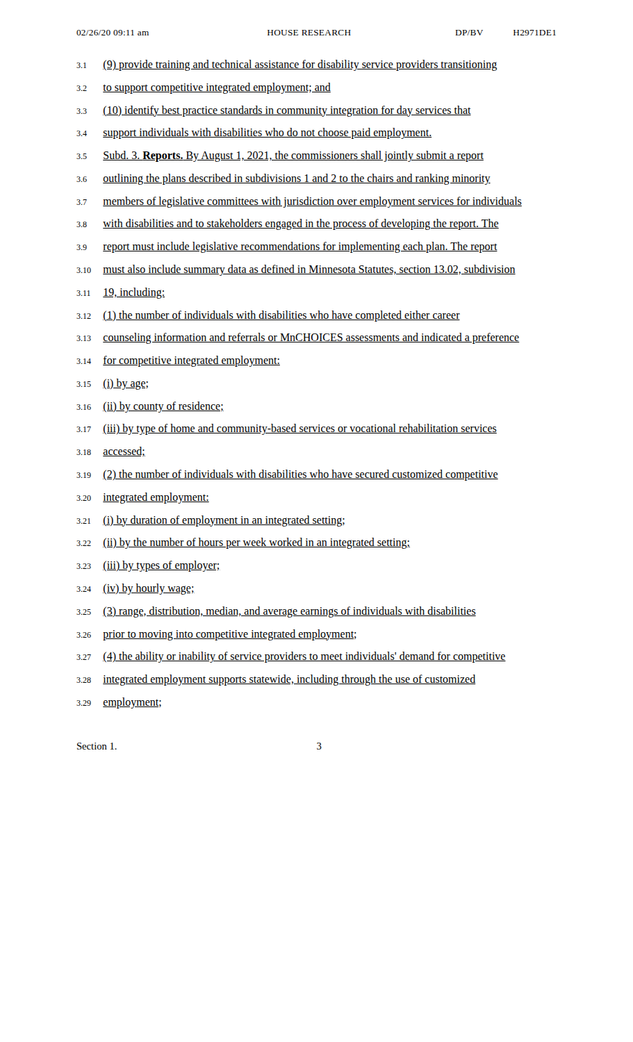02/26/20 09:11 am
HOUSE RESEARCH
DP/BV H2971DE1
3.1 (9) provide training and technical assistance for disability service providers transitioning
3.2 to support competitive integrated employment; and
3.3 (10) identify best practice standards in community integration for day services that
3.4 support individuals with disabilities who do not choose paid employment.
3.5 Subd. 3. Reports. By August 1, 2021, the commissioners shall jointly submit a report
3.6 outlining the plans described in subdivisions 1 and 2 to the chairs and ranking minority
3.7 members of legislative committees with jurisdiction over employment services for individuals
3.8 with disabilities and to stakeholders engaged in the process of developing the report. The
3.9 report must include legislative recommendations for implementing each plan. The report
3.10 must also include summary data as defined in Minnesota Statutes, section 13.02, subdivision
3.11 19, including:
3.12 (1) the number of individuals with disabilities who have completed either career
3.13 counseling information and referrals or MnCHOICES assessments and indicated a preference
3.14 for competitive integrated employment:
3.15 (i) by age;
3.16 (ii) by county of residence;
3.17 (iii) by type of home and community-based services or vocational rehabilitation services
3.18 accessed;
3.19 (2) the number of individuals with disabilities who have secured customized competitive
3.20 integrated employment:
3.21 (i) by duration of employment in an integrated setting;
3.22 (ii) by the number of hours per week worked in an integrated setting;
3.23 (iii) by types of employer;
3.24 (iv) by hourly wage;
3.25 (3) range, distribution, median, and average earnings of individuals with disabilities
3.26 prior to moving into competitive integrated employment;
3.27 (4) the ability or inability of service providers to meet individuals' demand for competitive
3.28 integrated employment supports statewide, including through the use of customized
3.29 employment;
Section 1.
3